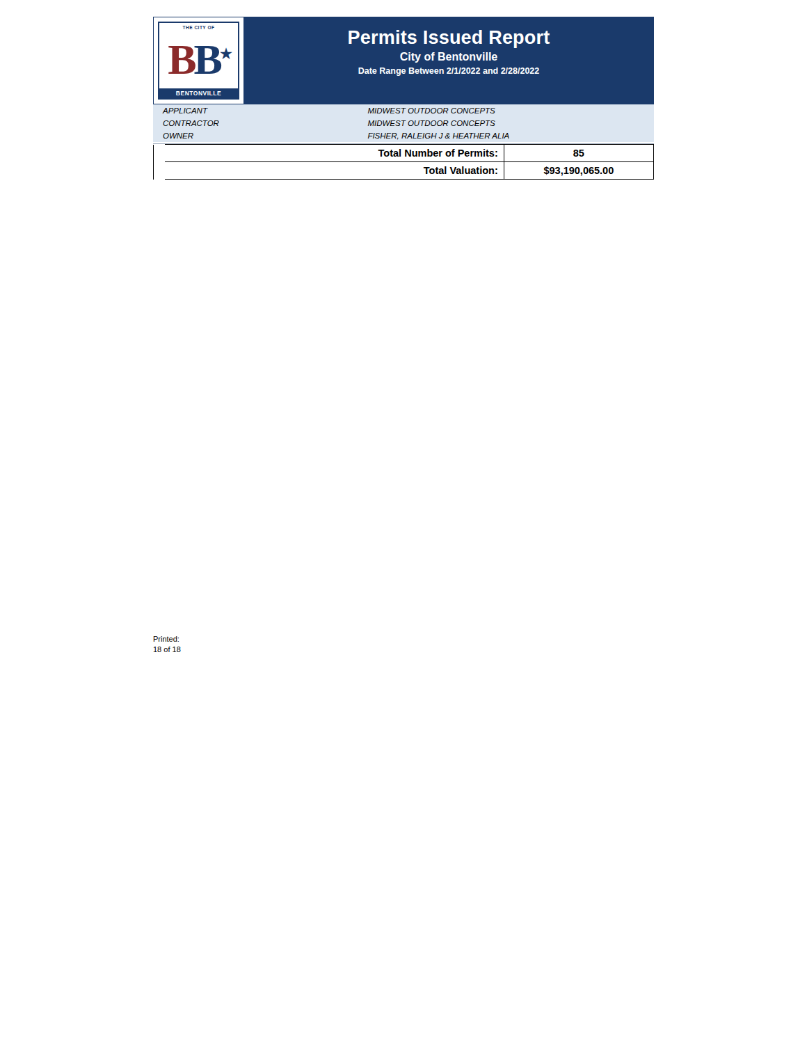THE CITY OF
BB★
BENTONVILLE
Permits Issued Report
City of Bentonville
Date Range Between 2/1/2022 and 2/28/2022
| APPLICANT | MIDWEST OUTDOOR CONCEPTS |
| CONTRACTOR | MIDWEST OUTDOOR CONCEPTS |
| OWNER | FISHER, RALEIGH J & HEATHER ALIA |
| | Total Number of Permits: | 85 |
| | Total Valuation: | $93,190,065.00 |
Printed:
18 of 18